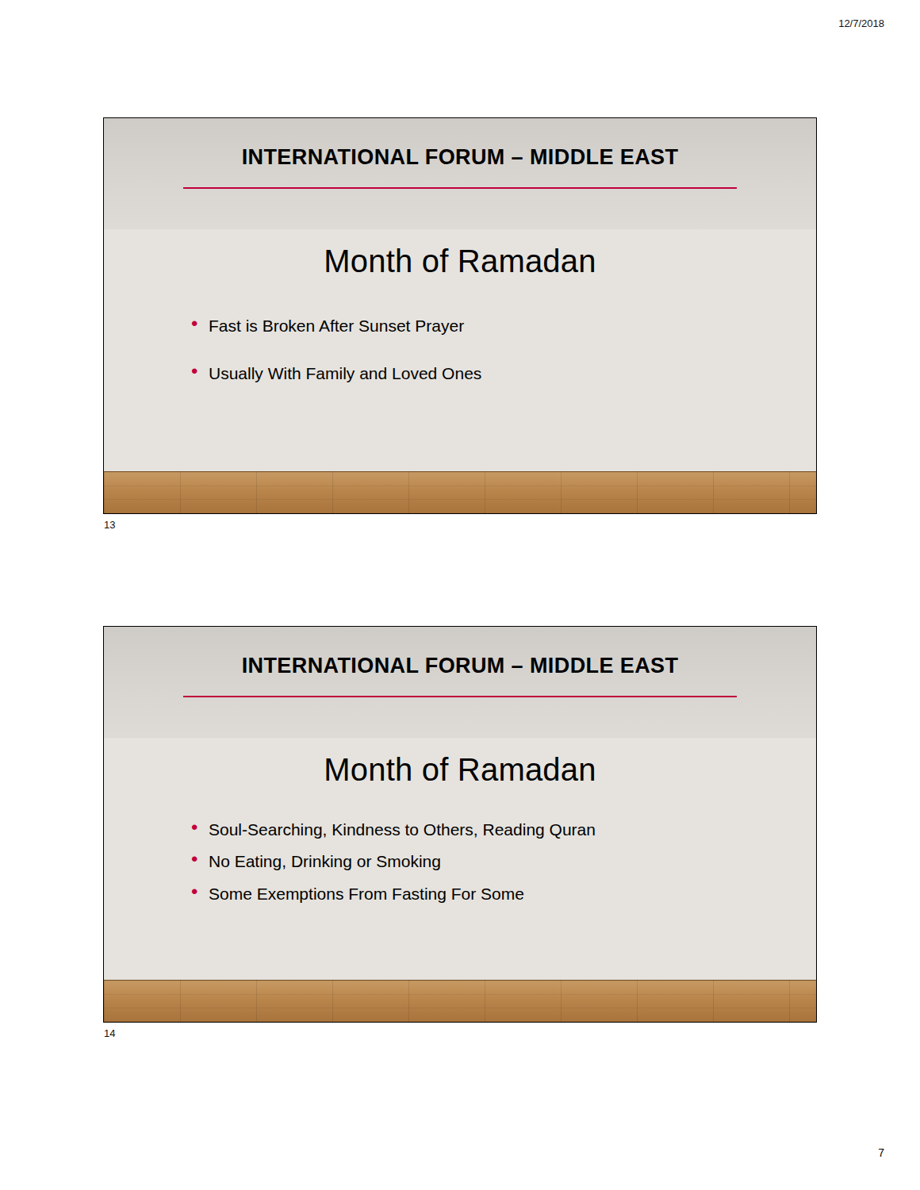12/7/2018
INTERNATIONAL FORUM – MIDDLE EAST
Month of Ramadan
Fast is Broken After Sunset Prayer
Usually With Family and Loved Ones
13
INTERNATIONAL FORUM – MIDDLE EAST
Month of Ramadan
Soul-Searching, Kindness to Others, Reading Quran
No Eating, Drinking or Smoking
Some Exemptions From Fasting For Some
14
7